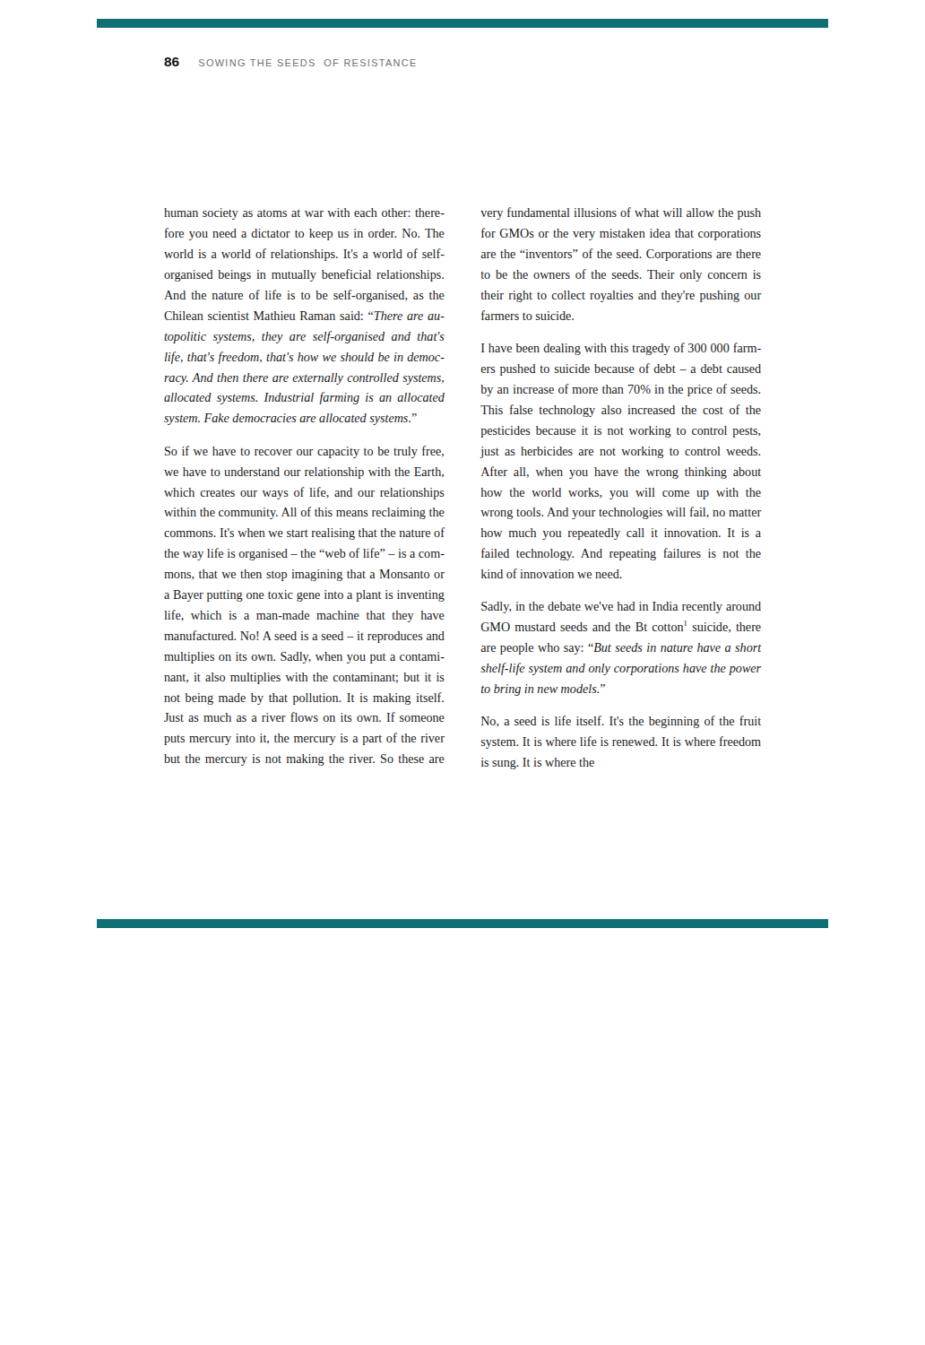86 Sowing the Seeds of Resistance
human society as atoms at war with each other: therefore you need a dictator to keep us in order. No. The world is a world of relationships. It's a world of self-organised beings in mutually beneficial relationships. And the nature of life is to be self-organised, as the Chilean scientist Mathieu Raman said: “There are autopolitic systems, they are self-organised and that's life, that's freedom, that's how we should be in democracy. And then there are externally controlled systems, allocated systems. Industrial farming is an allocated system. Fake democracies are allocated systems.”
So if we have to recover our capacity to be truly free, we have to understand our relationship with the Earth, which creates our ways of life, and our relationships within the community. All of this means reclaiming the commons. It's when we start realising that the nature of the way life is organised – the “web of life” – is a commons, that we then stop imagining that a Monsanto or a Bayer putting one toxic gene into a plant is inventing life, which is a man-made machine that they have manufactured. No! A seed is a seed – it reproduces and multiplies on its own. Sadly, when you put a contaminant, it also multiplies with the contaminant; but it is not being made by that pollution. It is making itself. Just as much as a river flows on its own. If someone puts mercury into it, the mercury is a part of the river but the mercury is not making the river. So these are very fundamental illusions of what will allow the push for GMOs or the very mistaken idea that corporations are the “inventors” of the seed. Corporations are there to be the owners of the seeds. Their only concern is their right to collect royalties and they're pushing our farmers to suicide.
I have been dealing with this tragedy of 300 000 farmers pushed to suicide because of debt – a debt caused by an increase of more than 70% in the price of seeds. This false technology also increased the cost of the pesticides because it is not working to control pests, just as herbicides are not working to control weeds. After all, when you have the wrong thinking about how the world works, you will come up with the wrong tools. And your technologies will fail, no matter how much you repeatedly call it innovation. It is a failed technology. And repeating failures is not the kind of innovation we need.
Sadly, in the debate we've had in India recently around GMO mustard seeds and the Bt cotton1 suicide, there are people who say: “But seeds in nature have a short shelf-life system and only corporations have the power to bring in new models.”
No, a seed is life itself. It's the beginning of the fruit system. It is where life is renewed. It is where freedom is sung. It is where the